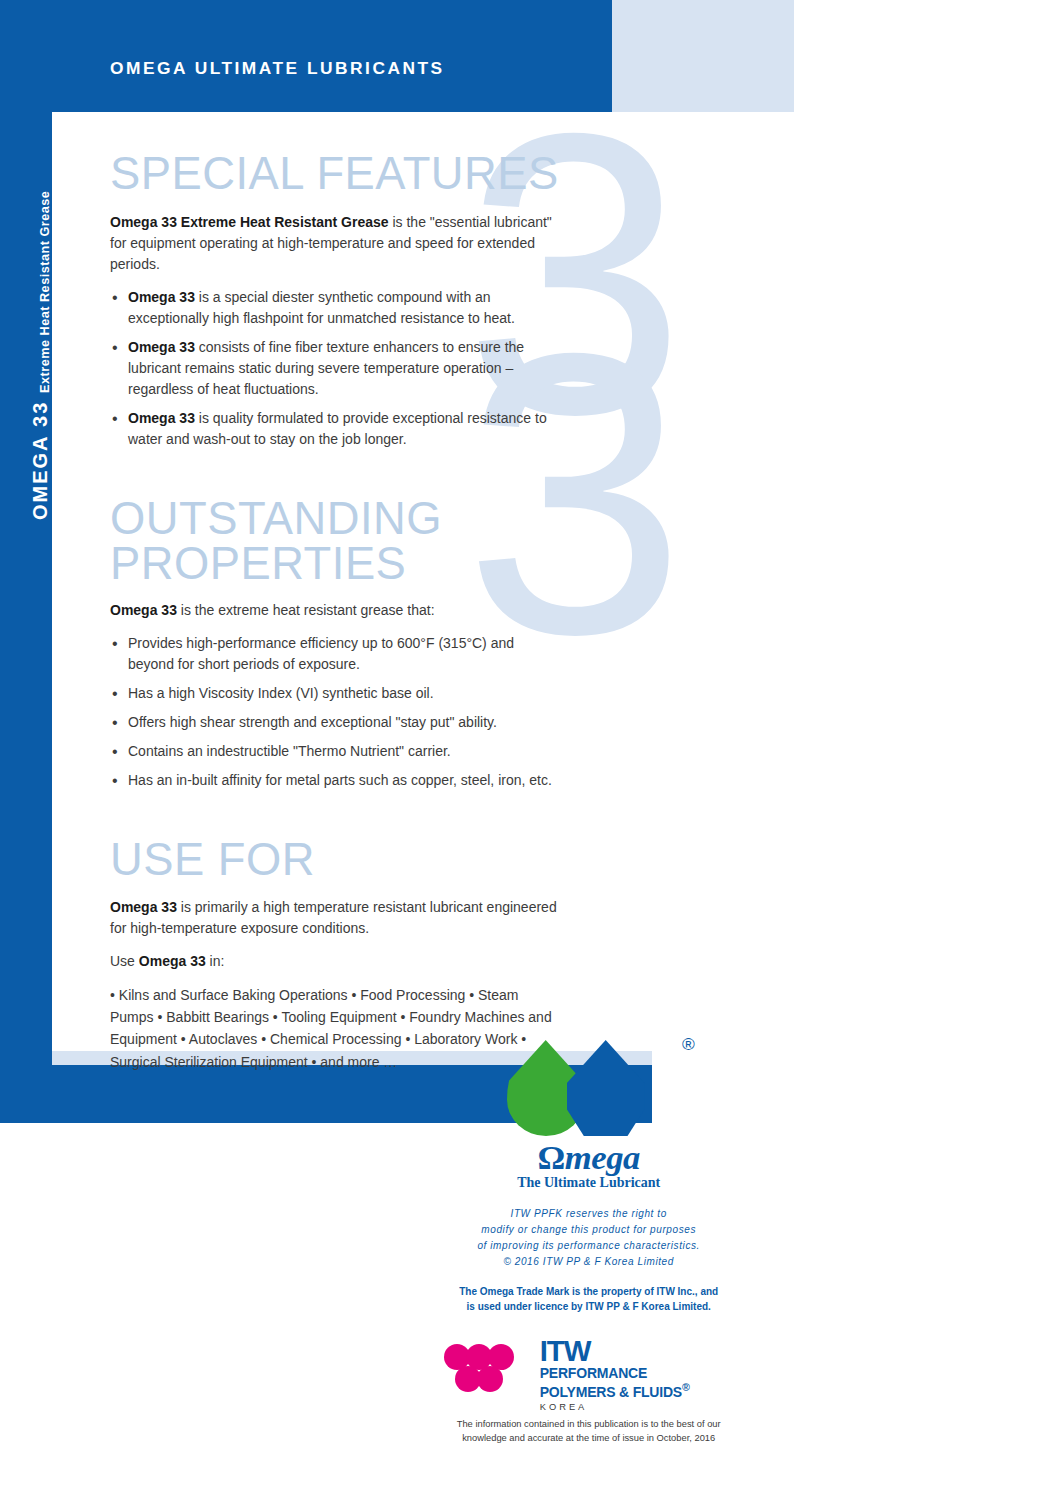OMEGA 33 Extreme Heat Resistant Grease
OMEGA ULTIMATE LUBRICANTS
3 3
SPECIAL FEATURES
Omega 33 Extreme Heat Resistant Grease is the "essential lubricant" for equipment operating at high-temperature and speed for extended periods.
Omega 33 is a special diester synthetic compound with an exceptionally high flashpoint for unmatched resistance to heat.
Omega 33 consists of fine fiber texture enhancers to ensure the lubricant remains static during severe temperature operation – regardless of heat fluctuations.
Omega 33 is quality formulated to provide exceptional resistance to water and wash-out to stay on the job longer.
OUTSTANDING
PROPERTIES
Omega 33 is the extreme heat resistant grease that:
Provides high-performance efficiency up to 600°F (315°C) and beyond for short periods of exposure.
Has a high Viscosity Index (VI) synthetic base oil.
Offers high shear strength and exceptional "stay put" ability.
Contains an indestructible "Thermo Nutrient" carrier.
Has an in-built affinity for metal parts such as copper, steel, iron, etc.
USE FOR
Omega 33 is primarily a high temperature resistant lubricant engineered for high-temperature exposure conditions.
Use Omega 33 in:
• Kilns and Surface Baking Operations • Food Processing • Steam Pumps • Babbitt Bearings • Tooling Equipment • Foundry Machines and Equipment • Autoclaves • Chemical Processing • Laboratory Work • Surgical Sterilization Equipment • and more …
®
Ωmega
The Ultimate Lubricant
ITW PPFK reserves the right to
modify or change this product for purposes
of improving its performance characteristics.
© 2016 ITW PP & F Korea Limited
The Omega Trade Mark is the property of ITW Inc., and
is used under licence by ITW PP & F Korea Limited.
ITW
PERFORMANCE
POLYMERS & FLUIDS®
KOREA
The information contained in this publication is to the best of our
knowledge and accurate at the time of issue in October, 2016